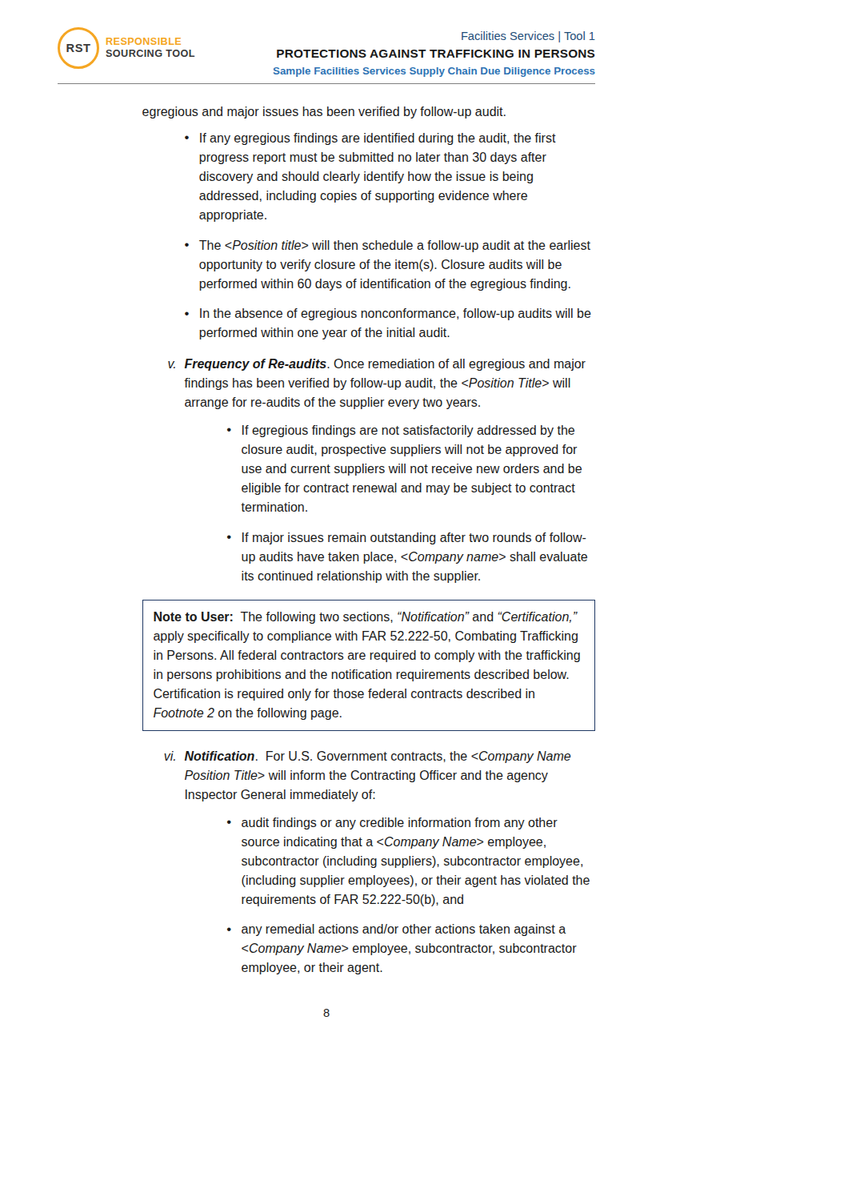RST
RESPONSIBLE
SOURCING TOOL
Facilities Services | Tool 1
PROTECTIONS AGAINST TRAFFICKING IN PERSONS
Sample Facilities Services Supply Chain Due Diligence Process
egregious and major issues has been verified by follow-up audit.
If any egregious findings are identified during the audit, the first progress report must be submitted no later than 30 days after discovery and should clearly identify how the issue is being addressed, including copies of supporting evidence where appropriate.
The <Position title> will then schedule a follow-up audit at the earliest opportunity to verify closure of the item(s). Closure audits will be performed within 60 days of identification of the egregious finding.
In the absence of egregious nonconformance, follow-up audits will be performed within one year of the initial audit.
v. Frequency of Re-audits. Once remediation of all egregious and major findings has been verified by follow-up audit, the <Position Title> will arrange for re-audits of the supplier every two years.
If egregious findings are not satisfactorily addressed by the closure audit, prospective suppliers will not be approved for use and current suppliers will not receive new orders and be eligible for contract renewal and may be subject to contract termination.
If major issues remain outstanding after two rounds of follow-up audits have taken place, <Company name> shall evaluate its continued relationship with the supplier.
Note to User: The following two sections, “Notification” and “Certification,” apply specifically to compliance with FAR 52.222-50, Combating Trafficking in Persons. All federal contractors are required to comply with the trafficking in persons prohibitions and the notification requirements described below. Certification is required only for those federal contracts described in Footnote 2 on the following page.
vi. Notification. For U.S. Government contracts, the <Company Name Position Title> will inform the Contracting Officer and the agency Inspector General immediately of:
audit findings or any credible information from any other source indicating that a <Company Name> employee, subcontractor (including suppliers), subcontractor employee, (including supplier employees), or their agent has violated the requirements of FAR 52.222-50(b), and
any remedial actions and/or other actions taken against a <Company Name> employee, subcontractor, subcontractor employee, or their agent.
8